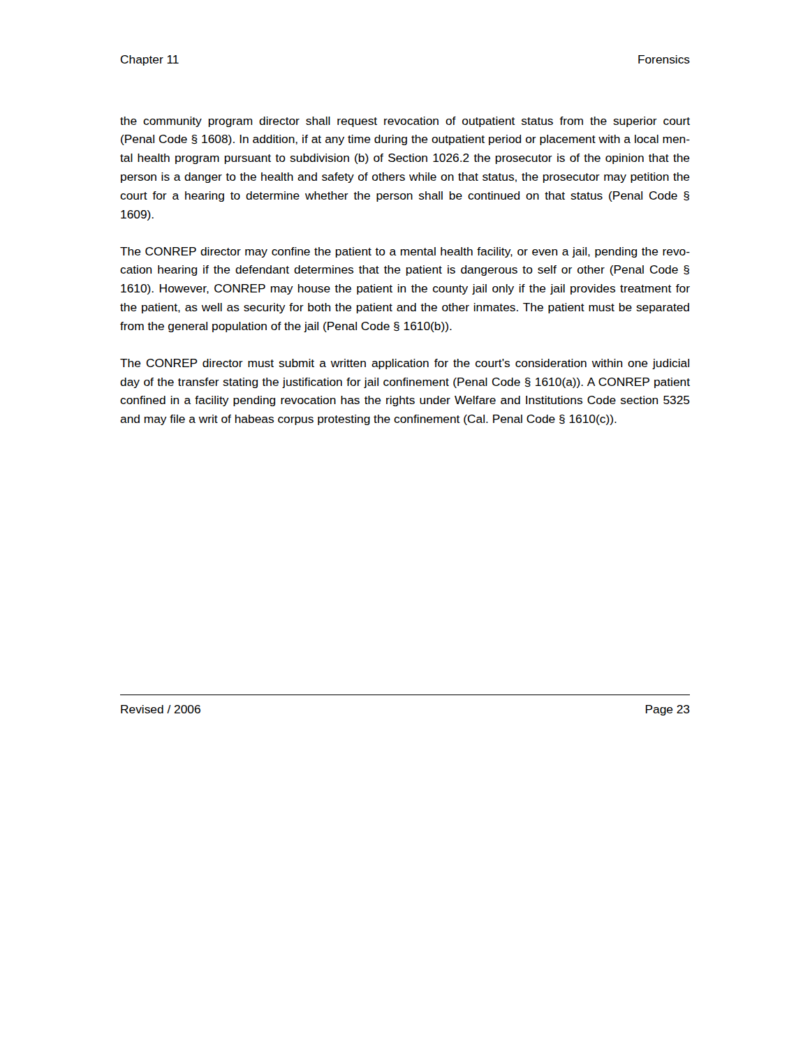Chapter 11 Forensics
the community program director shall request revocation of outpatient status from the superior court (Penal Code § 1608). In addition, if at any time during the outpatient period or placement with a local mental health program pursuant to subdivision (b) of Section 1026.2 the prosecutor is of the opinion that the person is a danger to the health and safety of others while on that status, the prosecutor may petition the court for a hearing to determine whether the person shall be continued on that status (Penal Code § 1609).
The CONREP director may confine the patient to a mental health facility, or even a jail, pending the revocation hearing if the defendant determines that the patient is dangerous to self or other (Penal Code § 1610). However, CONREP may house the patient in the county jail only if the jail provides treatment for the patient, as well as security for both the patient and the other inmates. The patient must be separated from the general population of the jail (Penal Code § 1610(b)).
The CONREP director must submit a written application for the court's consideration within one judicial day of the transfer stating the justification for jail confinement (Penal Code § 1610(a)). A CONREP patient confined in a facility pending revocation has the rights under Welfare and Institutions Code section 5325 and may file a writ of habeas corpus protesting the confinement (Cal. Penal Code § 1610(c)).
Revised / 2006 Page 23